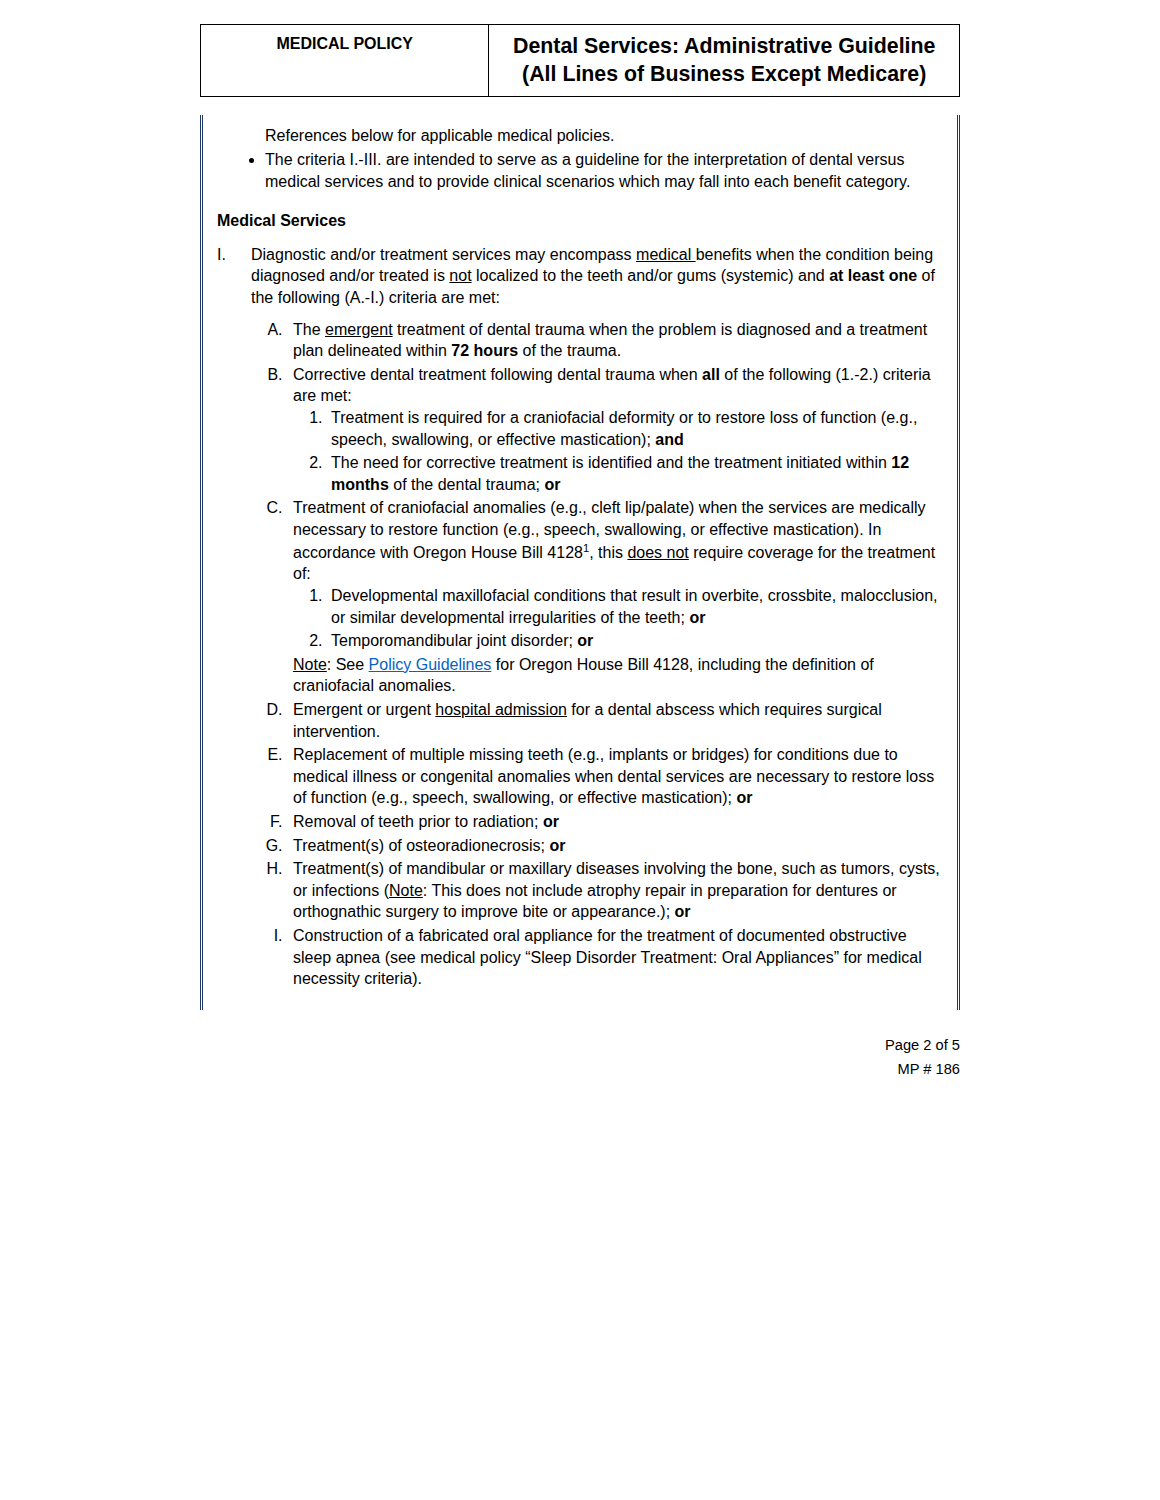| MEDICAL POLICY | Dental Services: Administrative Guideline (All Lines of Business Except Medicare) |
References below for applicable medical policies.
The criteria I.-III. are intended to serve as a guideline for the interpretation of dental versus medical services and to provide clinical scenarios which may fall into each benefit category.
Medical Services
I.
Diagnostic and/or treatment services may encompass medical benefits when the condition being diagnosed and/or treated is not localized to the teeth and/or gums (systemic) and at least one of the following (A.-I.) criteria are met:
The emergent treatment of dental trauma when the problem is diagnosed and a treatment plan delineated within 72 hours of the trauma.
Corrective dental treatment following dental trauma when all of the following (1.-2.) criteria are met:
Treatment is required for a craniofacial deformity or to restore loss of function (e.g., speech, swallowing, or effective mastication); and
The need for corrective treatment is identified and the treatment initiated within 12 months of the dental trauma; or
Treatment of craniofacial anomalies (e.g., cleft lip/palate) when the services are medically necessary to restore function (e.g., speech, swallowing, or effective mastication). In accordance with Oregon House Bill 41281, this does not require coverage for the treatment of:
Developmental maxillofacial conditions that result in overbite, crossbite, malocclusion, or similar developmental irregularities of the teeth; or
Temporomandibular joint disorder; or
Note: See Policy Guidelines for Oregon House Bill 4128, including the definition of craniofacial anomalies.
Emergent or urgent hospital admission for a dental abscess which requires surgical intervention.
Replacement of multiple missing teeth (e.g., implants or bridges) for conditions due to medical illness or congenital anomalies when dental services are necessary to restore loss of function (e.g., speech, swallowing, or effective mastication); or
Removal of teeth prior to radiation; or
Treatment(s) of osteoradionecrosis; or
Treatment(s) of mandibular or maxillary diseases involving the bone, such as tumors, cysts, or infections (Note: This does not include atrophy repair in preparation for dentures or orthognathic surgery to improve bite or appearance.); or
Construction of a fabricated oral appliance for the treatment of documented obstructive sleep apnea (see medical policy “Sleep Disorder Treatment: Oral Appliances” for medical necessity criteria).
Page 2 of 5
MP # 186